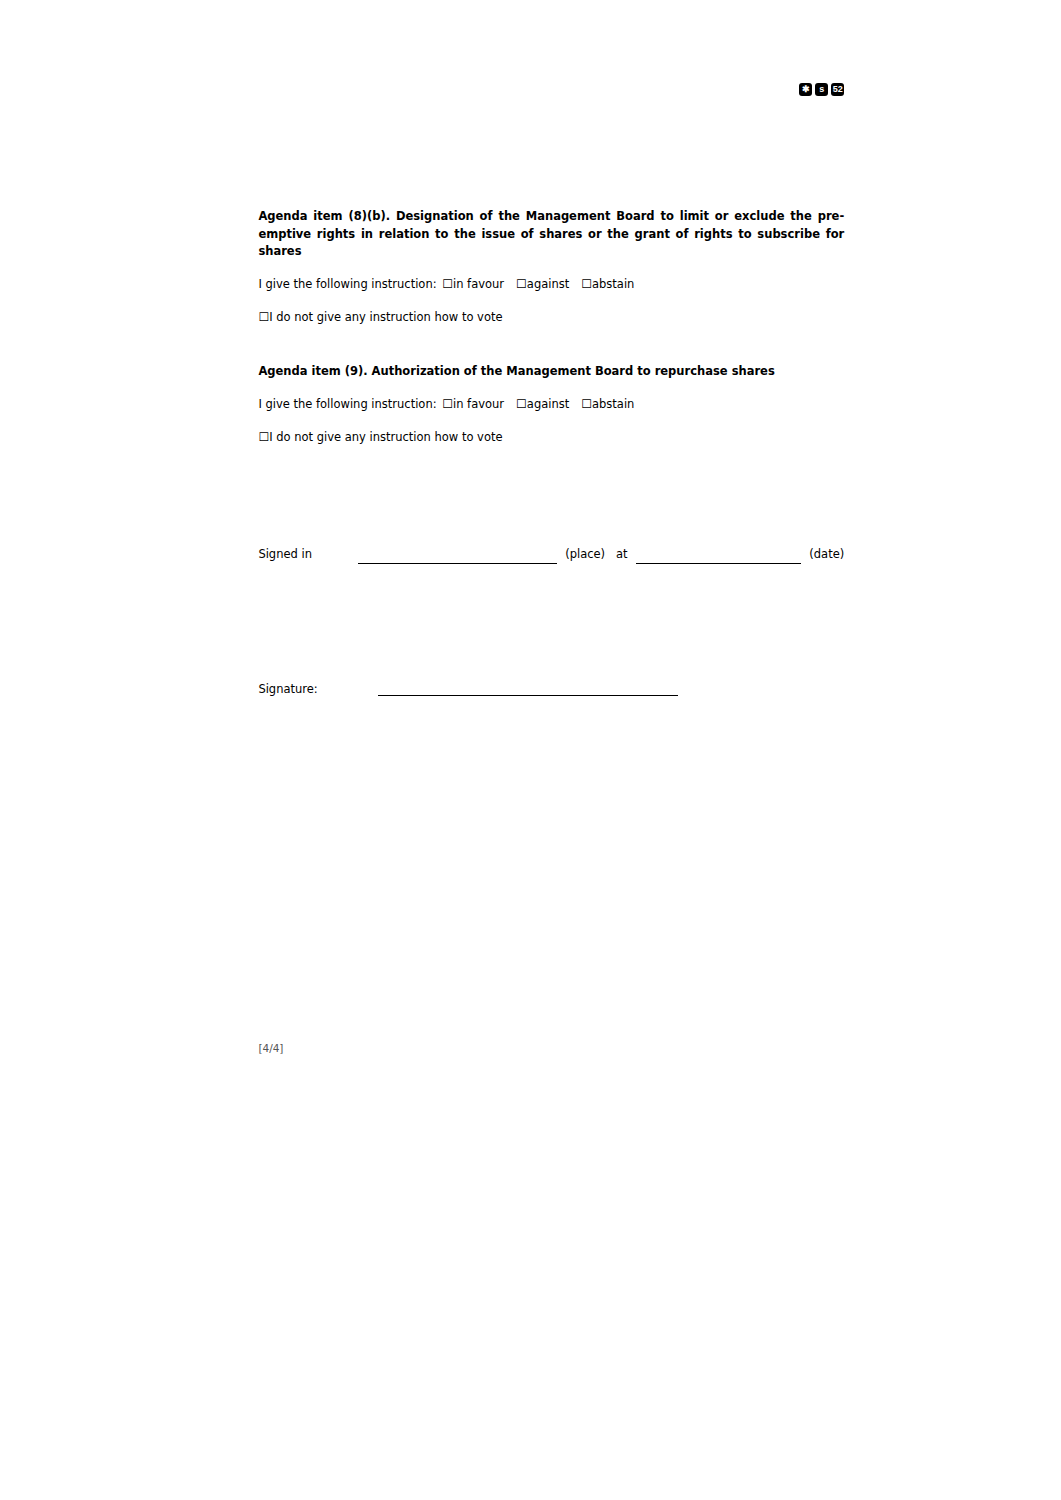✱s 52
Agenda item (8)(b). Designation of the Management Board to limit or exclude the pre-emptive rights in relation to the issue of shares or the grant of rights to subscribe for shares
I give the following instruction: ☐in favour☐against☐abstain
☐I do not give any instruction how to vote
Agenda item (9). Authorization of the Management Board to repurchase shares
I give the following instruction: ☐in favour☐against☐abstain
☐I do not give any instruction how to vote
Signed in (place) at (date)
Signature:
[4/4]